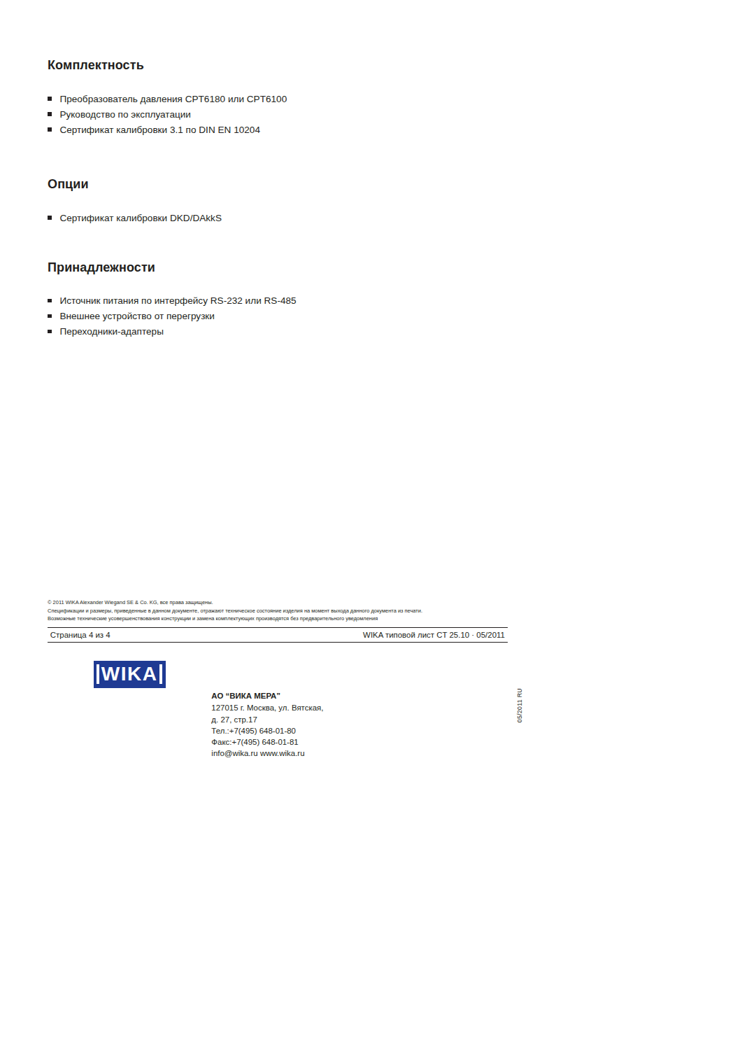Комплектность
Преобразователь давления CPT6180 или CPT6100
Руководство по эксплуатации
Сертификат калибровки 3.1 по DIN EN 10204
Опции
Сертификат калибровки DKD/DAkkS
Принадлежности
Источник питания по интерфейсу RS-232 или RS-485
Внешнее устройство от перегрузки
Переходники-адаптеры
© 2011 WIKA Alexander Wiegand SE & Co. KG, все права защищены.
Спецификации и размеры, приведенные в данном документе, отражают техническое состояние изделия на момент выхода данного документа из печати.
Возможные технические усовершенствования конструкции и замена комплектующих производятся без предварительного уведомления
Страница 4 из 4
WIKA типовой лист CT 25.10 · 05/2011
WIKA
АО “ВИКА МЕРА”
127015 г. Москва, ул. Вятская,
д. 27, стр.17
Тел.:+7(495) 648-01-80
Факс:+7(495) 648-01-81
info@wika.ru www.wika.ru
05/2011 RU